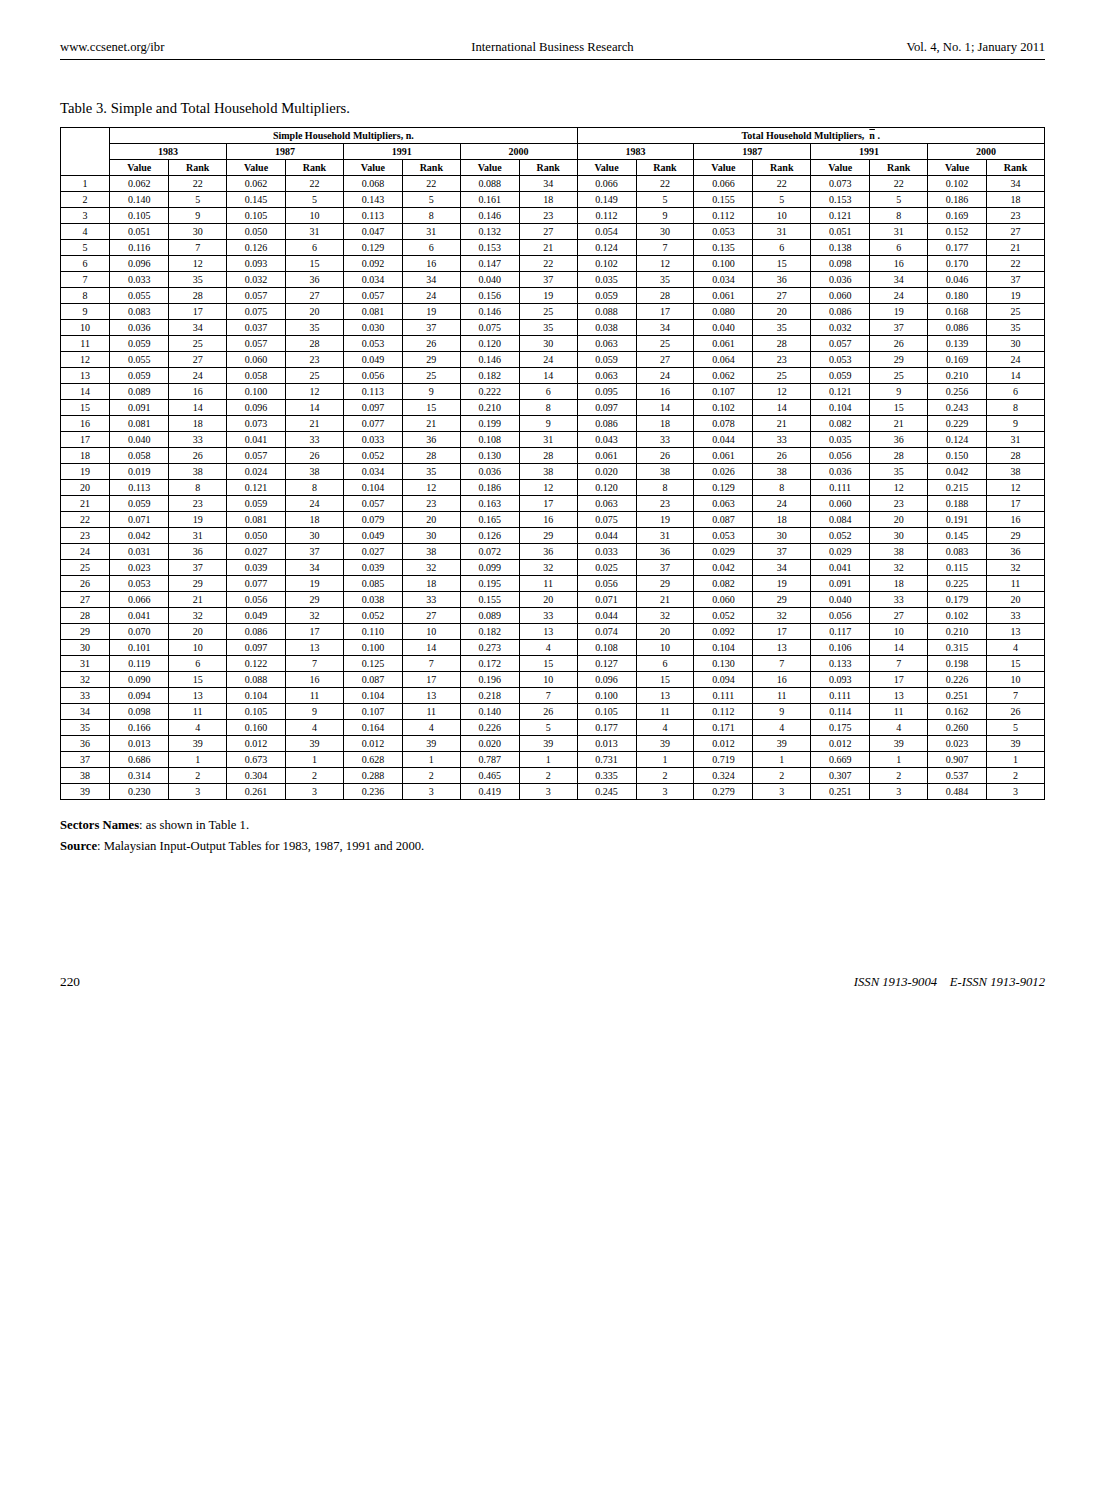www.ccsenet.org/ibr
International Business Research
Vol. 4, No. 1; January 2011
Table 3. Simple and Total Household Multipliers.
| | Simple Household Multipliers, n. | Total Household Multipliers, n . |
| --- | --- | --- |
| 1983 | 1987 | 1991 | 2000 | 1983 | 1987 | 1991 | 2000 |
| Value | Rank | Value | Rank | Value | Rank | Value | Rank | Value | Rank | Value | Rank | Value | Rank | Value | Rank |
| 1 | 0.062 | 22 | 0.062 | 22 | 0.068 | 22 | 0.088 | 34 | 0.066 | 22 | 0.066 | 22 | 0.073 | 22 | 0.102 | 34 |
| 2 | 0.140 | 5 | 0.145 | 5 | 0.143 | 5 | 0.161 | 18 | 0.149 | 5 | 0.155 | 5 | 0.153 | 5 | 0.186 | 18 |
| 3 | 0.105 | 9 | 0.105 | 10 | 0.113 | 8 | 0.146 | 23 | 0.112 | 9 | 0.112 | 10 | 0.121 | 8 | 0.169 | 23 |
| 4 | 0.051 | 30 | 0.050 | 31 | 0.047 | 31 | 0.132 | 27 | 0.054 | 30 | 0.053 | 31 | 0.051 | 31 | 0.152 | 27 |
| 5 | 0.116 | 7 | 0.126 | 6 | 0.129 | 6 | 0.153 | 21 | 0.124 | 7 | 0.135 | 6 | 0.138 | 6 | 0.177 | 21 |
| 6 | 0.096 | 12 | 0.093 | 15 | 0.092 | 16 | 0.147 | 22 | 0.102 | 12 | 0.100 | 15 | 0.098 | 16 | 0.170 | 22 |
| 7 | 0.033 | 35 | 0.032 | 36 | 0.034 | 34 | 0.040 | 37 | 0.035 | 35 | 0.034 | 36 | 0.036 | 34 | 0.046 | 37 |
| 8 | 0.055 | 28 | 0.057 | 27 | 0.057 | 24 | 0.156 | 19 | 0.059 | 28 | 0.061 | 27 | 0.060 | 24 | 0.180 | 19 |
| 9 | 0.083 | 17 | 0.075 | 20 | 0.081 | 19 | 0.146 | 25 | 0.088 | 17 | 0.080 | 20 | 0.086 | 19 | 0.168 | 25 |
| 10 | 0.036 | 34 | 0.037 | 35 | 0.030 | 37 | 0.075 | 35 | 0.038 | 34 | 0.040 | 35 | 0.032 | 37 | 0.086 | 35 |
| 11 | 0.059 | 25 | 0.057 | 28 | 0.053 | 26 | 0.120 | 30 | 0.063 | 25 | 0.061 | 28 | 0.057 | 26 | 0.139 | 30 |
| 12 | 0.055 | 27 | 0.060 | 23 | 0.049 | 29 | 0.146 | 24 | 0.059 | 27 | 0.064 | 23 | 0.053 | 29 | 0.169 | 24 |
| 13 | 0.059 | 24 | 0.058 | 25 | 0.056 | 25 | 0.182 | 14 | 0.063 | 24 | 0.062 | 25 | 0.059 | 25 | 0.210 | 14 |
| 14 | 0.089 | 16 | 0.100 | 12 | 0.113 | 9 | 0.222 | 6 | 0.095 | 16 | 0.107 | 12 | 0.121 | 9 | 0.256 | 6 |
| 15 | 0.091 | 14 | 0.096 | 14 | 0.097 | 15 | 0.210 | 8 | 0.097 | 14 | 0.102 | 14 | 0.104 | 15 | 0.243 | 8 |
| 16 | 0.081 | 18 | 0.073 | 21 | 0.077 | 21 | 0.199 | 9 | 0.086 | 18 | 0.078 | 21 | 0.082 | 21 | 0.229 | 9 |
| 17 | 0.040 | 33 | 0.041 | 33 | 0.033 | 36 | 0.108 | 31 | 0.043 | 33 | 0.044 | 33 | 0.035 | 36 | 0.124 | 31 |
| 18 | 0.058 | 26 | 0.057 | 26 | 0.052 | 28 | 0.130 | 28 | 0.061 | 26 | 0.061 | 26 | 0.056 | 28 | 0.150 | 28 |
| 19 | 0.019 | 38 | 0.024 | 38 | 0.034 | 35 | 0.036 | 38 | 0.020 | 38 | 0.026 | 38 | 0.036 | 35 | 0.042 | 38 |
| 20 | 0.113 | 8 | 0.121 | 8 | 0.104 | 12 | 0.186 | 12 | 0.120 | 8 | 0.129 | 8 | 0.111 | 12 | 0.215 | 12 |
| 21 | 0.059 | 23 | 0.059 | 24 | 0.057 | 23 | 0.163 | 17 | 0.063 | 23 | 0.063 | 24 | 0.060 | 23 | 0.188 | 17 |
| 22 | 0.071 | 19 | 0.081 | 18 | 0.079 | 20 | 0.165 | 16 | 0.075 | 19 | 0.087 | 18 | 0.084 | 20 | 0.191 | 16 |
| 23 | 0.042 | 31 | 0.050 | 30 | 0.049 | 30 | 0.126 | 29 | 0.044 | 31 | 0.053 | 30 | 0.052 | 30 | 0.145 | 29 |
| 24 | 0.031 | 36 | 0.027 | 37 | 0.027 | 38 | 0.072 | 36 | 0.033 | 36 | 0.029 | 37 | 0.029 | 38 | 0.083 | 36 |
| 25 | 0.023 | 37 | 0.039 | 34 | 0.039 | 32 | 0.099 | 32 | 0.025 | 37 | 0.042 | 34 | 0.041 | 32 | 0.115 | 32 |
| 26 | 0.053 | 29 | 0.077 | 19 | 0.085 | 18 | 0.195 | 11 | 0.056 | 29 | 0.082 | 19 | 0.091 | 18 | 0.225 | 11 |
| 27 | 0.066 | 21 | 0.056 | 29 | 0.038 | 33 | 0.155 | 20 | 0.071 | 21 | 0.060 | 29 | 0.040 | 33 | 0.179 | 20 |
| 28 | 0.041 | 32 | 0.049 | 32 | 0.052 | 27 | 0.089 | 33 | 0.044 | 32 | 0.052 | 32 | 0.056 | 27 | 0.102 | 33 |
| 29 | 0.070 | 20 | 0.086 | 17 | 0.110 | 10 | 0.182 | 13 | 0.074 | 20 | 0.092 | 17 | 0.117 | 10 | 0.210 | 13 |
| 30 | 0.101 | 10 | 0.097 | 13 | 0.100 | 14 | 0.273 | 4 | 0.108 | 10 | 0.104 | 13 | 0.106 | 14 | 0.315 | 4 |
| 31 | 0.119 | 6 | 0.122 | 7 | 0.125 | 7 | 0.172 | 15 | 0.127 | 6 | 0.130 | 7 | 0.133 | 7 | 0.198 | 15 |
| 32 | 0.090 | 15 | 0.088 | 16 | 0.087 | 17 | 0.196 | 10 | 0.096 | 15 | 0.094 | 16 | 0.093 | 17 | 0.226 | 10 |
| 33 | 0.094 | 13 | 0.104 | 11 | 0.104 | 13 | 0.218 | 7 | 0.100 | 13 | 0.111 | 11 | 0.111 | 13 | 0.251 | 7 |
| 34 | 0.098 | 11 | 0.105 | 9 | 0.107 | 11 | 0.140 | 26 | 0.105 | 11 | 0.112 | 9 | 0.114 | 11 | 0.162 | 26 |
| 35 | 0.166 | 4 | 0.160 | 4 | 0.164 | 4 | 0.226 | 5 | 0.177 | 4 | 0.171 | 4 | 0.175 | 4 | 0.260 | 5 |
| 36 | 0.013 | 39 | 0.012 | 39 | 0.012 | 39 | 0.020 | 39 | 0.013 | 39 | 0.012 | 39 | 0.012 | 39 | 0.023 | 39 |
| 37 | 0.686 | 1 | 0.673 | 1 | 0.628 | 1 | 0.787 | 1 | 0.731 | 1 | 0.719 | 1 | 0.669 | 1 | 0.907 | 1 |
| 38 | 0.314 | 2 | 0.304 | 2 | 0.288 | 2 | 0.465 | 2 | 0.335 | 2 | 0.324 | 2 | 0.307 | 2 | 0.537 | 2 |
| 39 | 0.230 | 3 | 0.261 | 3 | 0.236 | 3 | 0.419 | 3 | 0.245 | 3 | 0.279 | 3 | 0.251 | 3 | 0.484 | 3 |
Sectors Names: as shown in Table 1.
Source: Malaysian Input-Output Tables for 1983, 1987, 1991 and 2000.
220
ISSN 1913-9004 E-ISSN 1913-9012